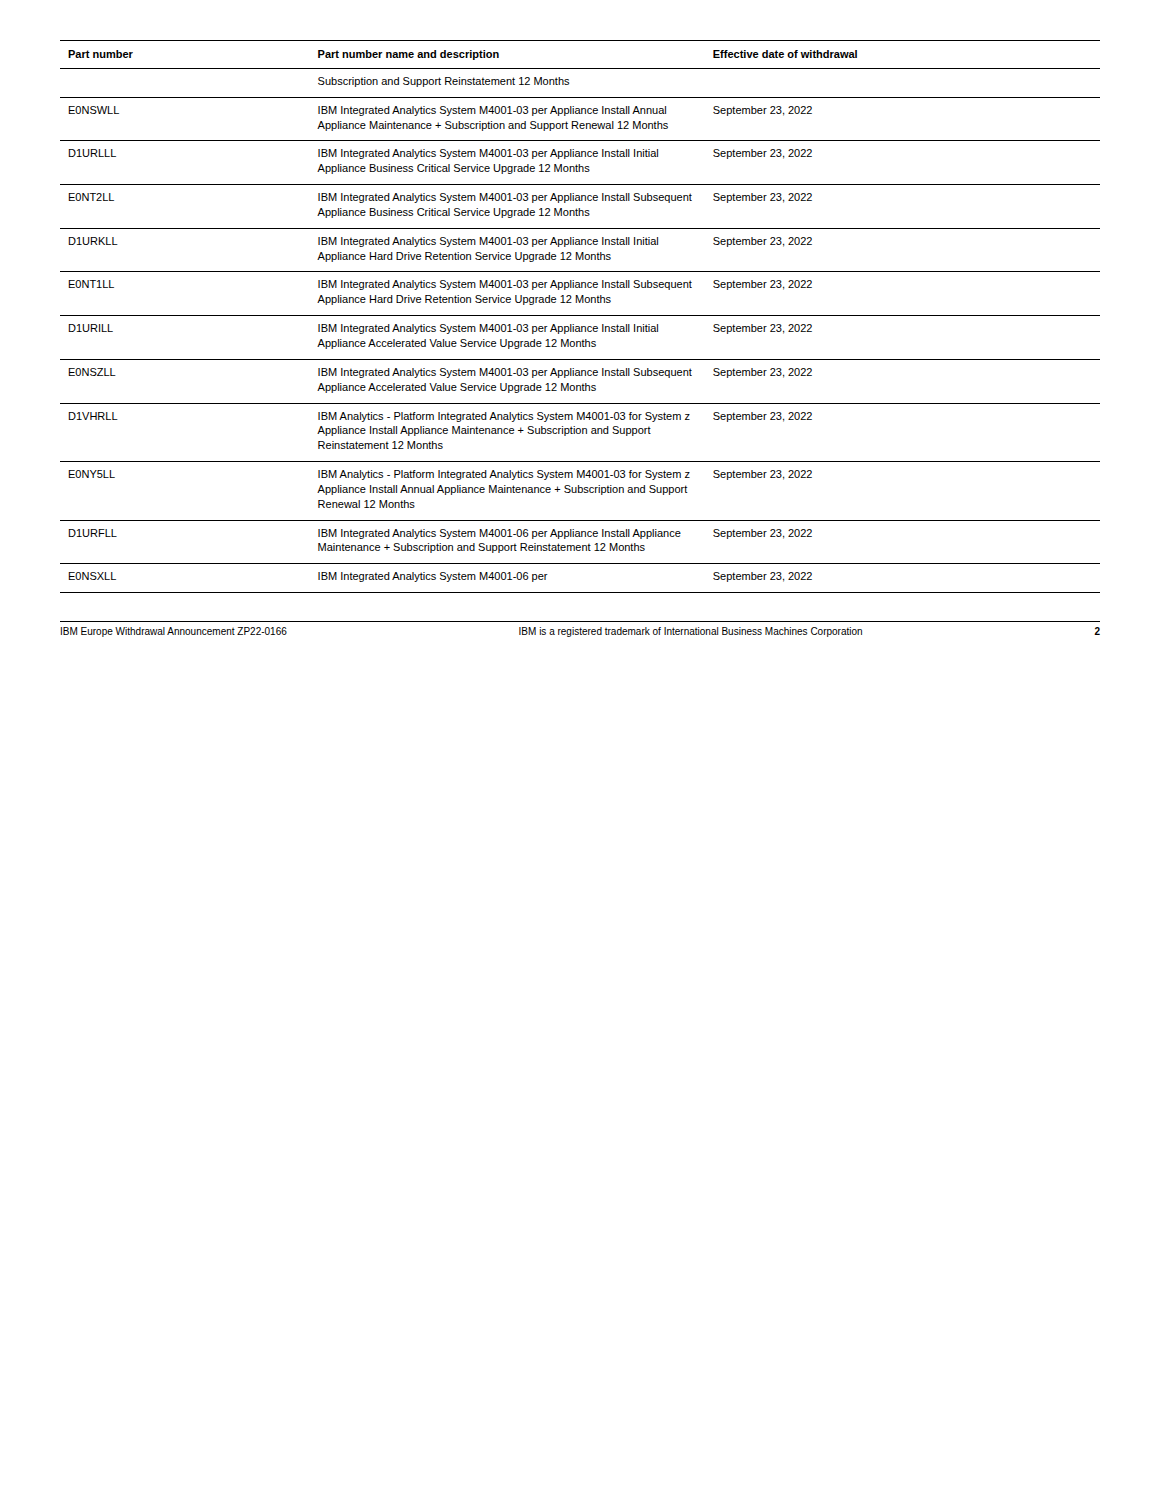| Part number | Part number name and description | Effective date of withdrawal |
| --- | --- | --- |
| | Subscription and Support Reinstatement 12 Months | |
| E0NSWLL | IBM Integrated Analytics System M4001-03 per Appliance Install Annual Appliance Maintenance + Subscription and Support Renewal 12 Months | September 23, 2022 |
| D1URLLL | IBM Integrated Analytics System M4001-03 per Appliance Install Initial Appliance Business Critical Service Upgrade 12 Months | September 23, 2022 |
| E0NT2LL | IBM Integrated Analytics System M4001-03 per Appliance Install Subsequent Appliance Business Critical Service Upgrade 12 Months | September 23, 2022 |
| D1URKLL | IBM Integrated Analytics System M4001-03 per Appliance Install Initial Appliance Hard Drive Retention Service Upgrade 12 Months | September 23, 2022 |
| E0NT1LL | IBM Integrated Analytics System M4001-03 per Appliance Install Subsequent Appliance Hard Drive Retention Service Upgrade 12 Months | September 23, 2022 |
| D1URILL | IBM Integrated Analytics System M4001-03 per Appliance Install Initial Appliance Accelerated Value Service Upgrade 12 Months | September 23, 2022 |
| E0NSZLL | IBM Integrated Analytics System M4001-03 per Appliance Install Subsequent Appliance Accelerated Value Service Upgrade 12 Months | September 23, 2022 |
| D1VHRLL | IBM Analytics - Platform Integrated Analytics System M4001-03 for System z Appliance Install Appliance Maintenance + Subscription and Support Reinstatement 12 Months | September 23, 2022 |
| E0NY5LL | IBM Analytics - Platform Integrated Analytics System M4001-03 for System z Appliance Install Annual Appliance Maintenance + Subscription and Support Renewal 12 Months | September 23, 2022 |
| D1URFLL | IBM Integrated Analytics System M4001-06 per Appliance Install Appliance Maintenance + Subscription and Support Reinstatement 12 Months | September 23, 2022 |
| E0NSXLL | IBM Integrated Analytics System M4001-06 per | September 23, 2022 |
IBM Europe Withdrawal Announcement ZP22-0166 IBM is a registered trademark of International Business Machines Corporation 2